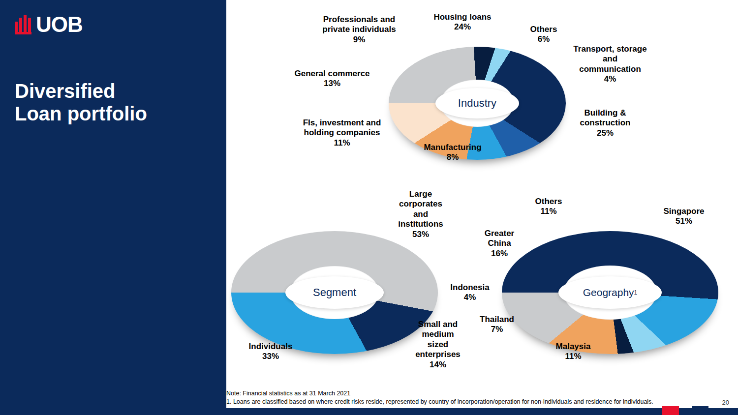UOB
Diversified
Loan portfolio
Industry
Professionals and
private individuals
9%
Housing loans
24%
Others
6%
Transport, storage
and
communication
4%
General commerce
13%
Building &
construction
25%
FIs, investment and
holding companies
11%
Manufacturing
8%
Segment
Large
corporates
and
institutions
53%
Individuals
33%
Small and
medium
sized
enterprises
14%
Geography1
Others
11%
Singapore
51%
Greater
China
16%
Indonesia
4%
Thailand
7%
Malaysia
11%
Note: Financial statistics as at 31 March 2021
1. Loans are classified based on where credit risks reside, represented by country of incorporation/operation for non-individuals and residence for individuals.
20